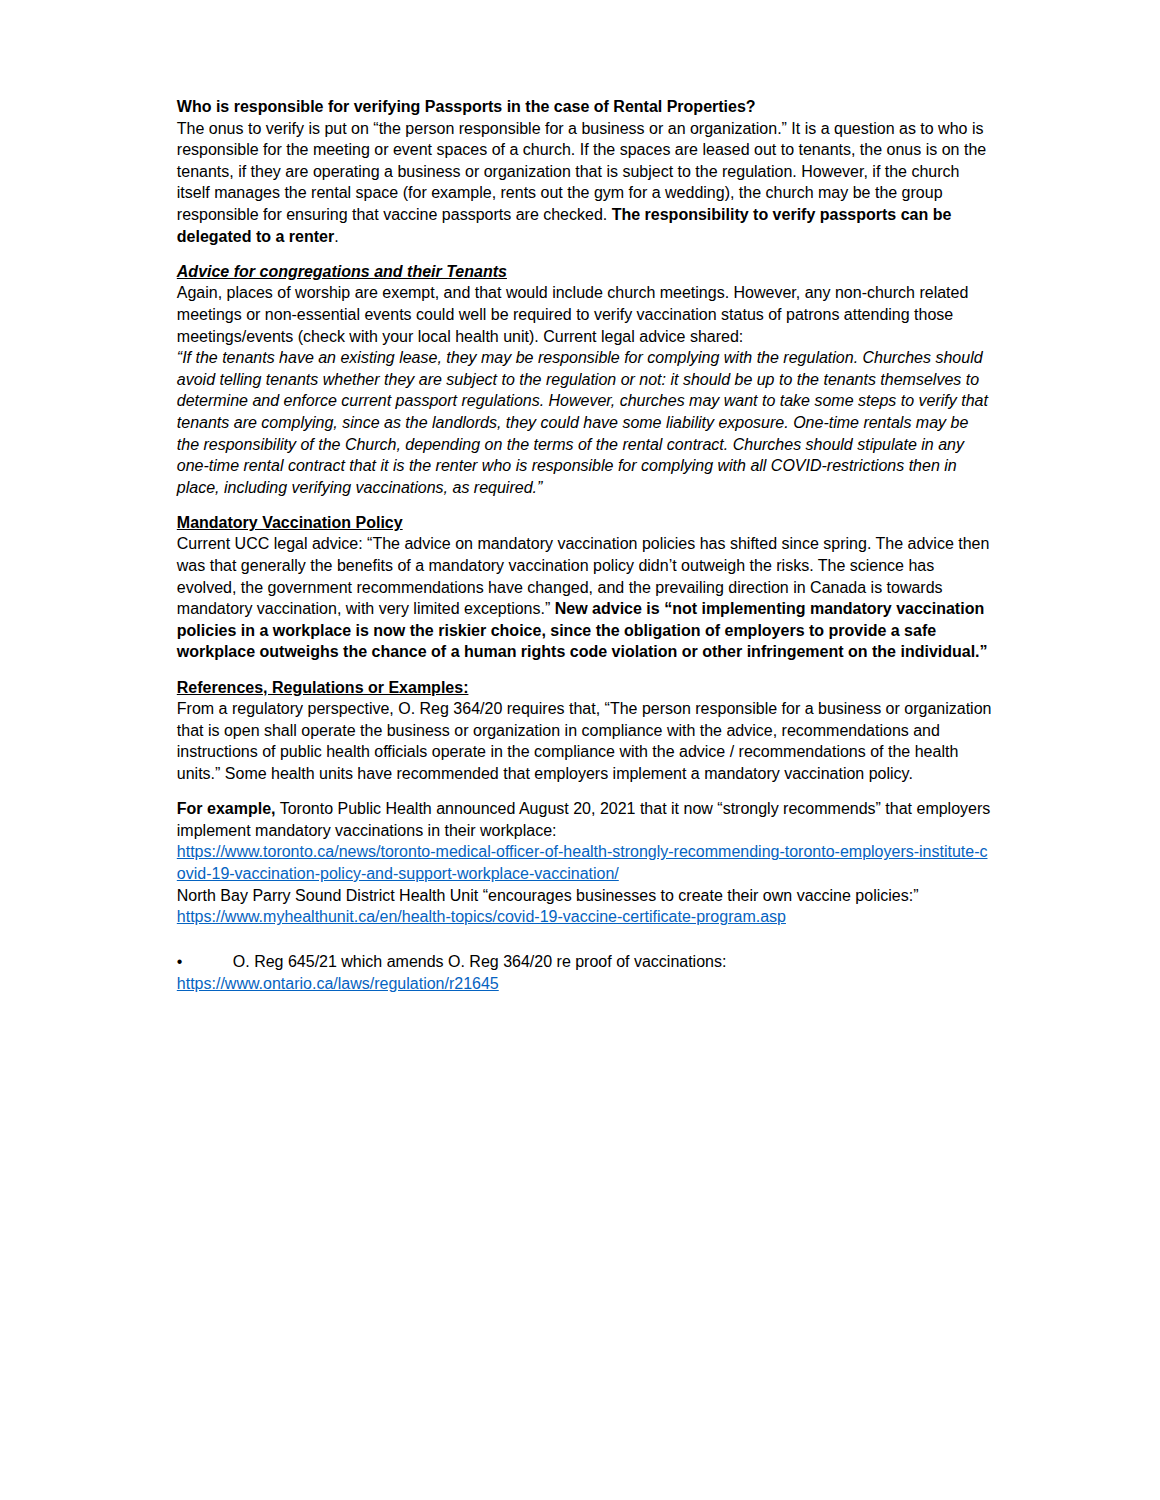Who is responsible for verifying Passports in the case of Rental Properties?
The onus to verify is put on “the person responsible for a business or an organization.” It is a question as to who is responsible for the meeting or event spaces of a church. If the spaces are leased out to tenants, the onus is on the tenants, if they are operating a business or organization that is subject to the regulation. However, if the church itself manages the rental space (for example, rents out the gym for a wedding), the church may be the group responsible for ensuring that vaccine passports are checked. The responsibility to verify passports can be delegated to a renter.
Advice for congregations and their Tenants
Again, places of worship are exempt, and that would include church meetings. However, any non-church related meetings or non-essential events could well be required to verify vaccination status of patrons attending those meetings/events (check with your local health unit). Current legal advice shared:
“If the tenants have an existing lease, they may be responsible for complying with the regulation. Churches should avoid telling tenants whether they are subject to the regulation or not: it should be up to the tenants themselves to determine and enforce current passport regulations. However, churches may want to take some steps to verify that tenants are complying, since as the landlords, they could have some liability exposure. One-time rentals may be the responsibility of the Church, depending on the terms of the rental contract. Churches should stipulate in any one-time rental contract that it is the renter who is responsible for complying with all COVID-restrictions then in place, including verifying vaccinations, as required.”
Mandatory Vaccination Policy
Current UCC legal advice: “The advice on mandatory vaccination policies has shifted since spring. The advice then was that generally the benefits of a mandatory vaccination policy didn’t outweigh the risks. The science has evolved, the government recommendations have changed, and the prevailing direction in Canada is towards mandatory vaccination, with very limited exceptions.” New advice is “not implementing mandatory vaccination policies in a workplace is now the riskier choice, since the obligation of employers to provide a safe workplace outweighs the chance of a human rights code violation or other infringement on the individual.”
References, Regulations or Examples:
From a regulatory perspective, O. Reg 364/20 requires that, “The person responsible for a business or organization that is open shall operate the business or organization in compliance with the advice, recommendations and instructions of public health officials operate in the compliance with the advice / recommendations of the health units.” Some health units have recommended that employers implement a mandatory vaccination policy.
For example, Toronto Public Health announced August 20, 2021 that it now “strongly recommends” that employers implement mandatory vaccinations in their workplace:
https://www.toronto.ca/news/toronto-medical-officer-of-health-strongly-recommending-toronto-employers-institute-covid-19-vaccination-policy-and-support-workplace-vaccination/
North Bay Parry Sound District Health Unit “encourages businesses to create their own vaccine policies:”
https://www.myhealthunit.ca/en/health-topics/covid-19-vaccine-certificate-program.asp
•O. Reg 645/21 which amends O. Reg 364/20 re proof of vaccinations:
https://www.ontario.ca/laws/regulation/r21645